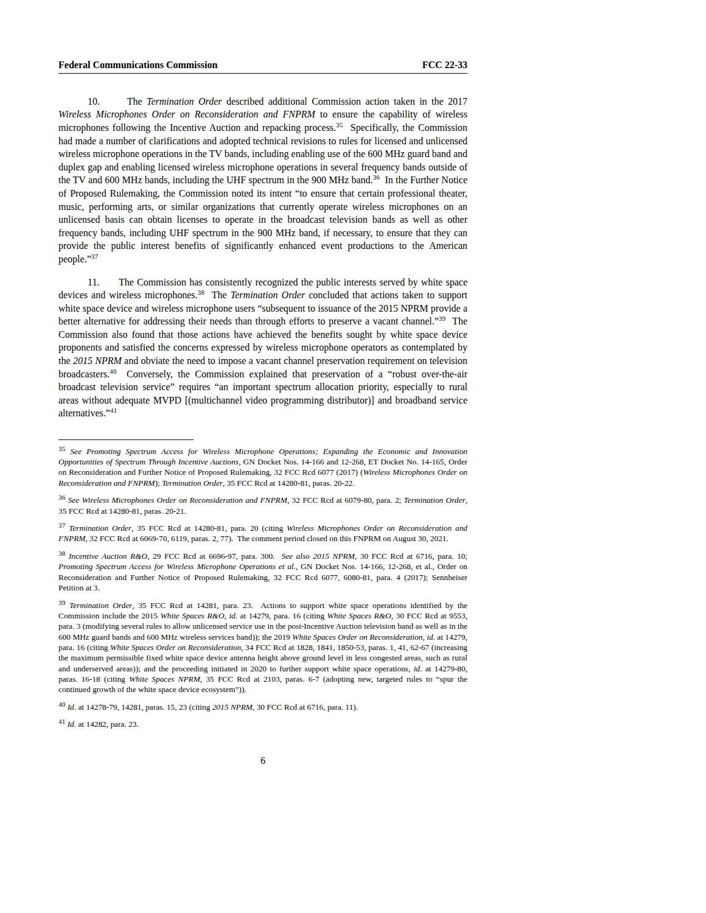Federal Communications Commission FCC 22-33
10. The Termination Order described additional Commission action taken in the 2017 Wireless Microphones Order on Reconsideration and FNPRM to ensure the capability of wireless microphones following the Incentive Auction and repacking process.35 Specifically, the Commission had made a number of clarifications and adopted technical revisions to rules for licensed and unlicensed wireless microphone operations in the TV bands, including enabling use of the 600 MHz guard band and duplex gap and enabling licensed wireless microphone operations in several frequency bands outside of the TV and 600 MHz bands, including the UHF spectrum in the 900 MHz band.36 In the Further Notice of Proposed Rulemaking, the Commission noted its intent “to ensure that certain professional theater, music, performing arts, or similar organizations that currently operate wireless microphones on an unlicensed basis can obtain licenses to operate in the broadcast television bands as well as other frequency bands, including UHF spectrum in the 900 MHz band, if necessary, to ensure that they can provide the public interest benefits of significantly enhanced event productions to the American people.”37
11. The Commission has consistently recognized the public interests served by white space devices and wireless microphones.38 The Termination Order concluded that actions taken to support white space device and wireless microphone users “subsequent to issuance of the 2015 NPRM provide a better alternative for addressing their needs than through efforts to preserve a vacant channel.”39 The Commission also found that those actions have achieved the benefits sought by white space device proponents and satisfied the concerns expressed by wireless microphone operators as contemplated by the 2015 NPRM and obviate the need to impose a vacant channel preservation requirement on television broadcasters.40 Conversely, the Commission explained that preservation of a “robust over-the-air broadcast television service” requires “an important spectrum allocation priority, especially to rural areas without adequate MVPD [(multichannel video programming distributor)] and broadband service alternatives.”41
35 See Promoting Spectrum Access for Wireless Microphone Operations; Expanding the Economic and Innovation Opportunities of Spectrum Through Incentive Auctions, GN Docket Nos. 14-166 and 12-268, ET Docket No. 14-165, Order on Reconsideration and Further Notice of Proposed Rulemaking, 32 FCC Rcd 6077 (2017) (Wireless Microphones Order on Reconsideration and FNPRM); Termination Order, 35 FCC Rcd at 14280-81, paras. 20-22.
36 See Wireless Microphones Order on Reconsideration and FNPRM, 32 FCC Rcd at 6079-80, para. 2; Termination Order, 35 FCC Rcd at 14280-81, paras. 20-21.
37 Termination Order, 35 FCC Rcd at 14280-81, para. 20 (citing Wireless Microphones Order on Reconsideration and FNPRM, 32 FCC Rcd at 6069-70, 6119, paras. 2, 77). The comment period closed on this FNPRM on August 30, 2021.
38 Incentive Auction R&O, 29 FCC Rcd at 6696-97, para. 300. See also 2015 NPRM, 30 FCC Rcd at 6716, para. 10; Promoting Spectrum Access for Wireless Microphone Operations et al., GN Docket Nos. 14-166, 12-268, et al., Order on Reconsideration and Further Notice of Proposed Rulemaking, 32 FCC Rcd 6077, 6080-81, para. 4 (2017); Sennheiser Petition at 3.
39 Termination Order, 35 FCC Rcd at 14281, para. 23. Actions to support white space operations identified by the Commission include the 2015 White Spaces R&O, id. at 14279, para. 16 (citing White Spaces R&O, 30 FCC Rcd at 9553, para. 3 (modifying several rules to allow unlicensed service use in the post-Incentive Auction television band as well as in the 600 MHz guard bands and 600 MHz wireless services band)); the 2019 White Spaces Order on Reconsideration, id. at 14279, para. 16 (citing White Spaces Order on Reconsideration, 34 FCC Rcd at 1828, 1841, 1850-53, paras. 1, 41, 62-67 (increasing the maximum permissible fixed white space device antenna height above ground level in less congested areas, such as rural and underserved areas)); and the proceeding initiated in 2020 to further support white space operations, id. at 14279-80, paras. 16-18 (citing White Spaces NPRM, 35 FCC Rcd at 2103, paras. 6-7 (adopting new, targeted rules to “spur the continued growth of the white space device ecosystem”)).
40 Id. at 14278-79, 14281, paras. 15, 23 (citing 2015 NPRM, 30 FCC Rcd at 6716, para. 11).
41 Id. at 14282, para. 23.
6